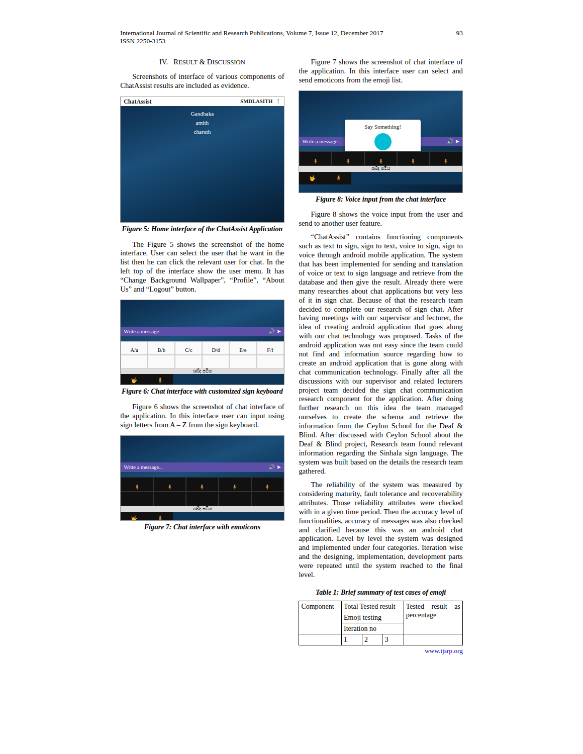International Journal of Scientific and Research Publications, Volume 7, Issue 12, December 2017
ISSN 2250-3153
93
IV. RESULT & DISCUSSION
Screenshots of interface of various components of ChatAssist results are included as evidence.
ChatAssist SMDLASITH ⋮
Gandhaka
amith
charuth
Figure 5: Home interface of the ChatAssist Application
The Figure 5 shows the screenshot of the home interface. User can select the user that he want in the list then he can click the relevant user for chat. In the left top of the interface show the user menu. It has “Change Background Wallpaper”, “Profile”, “About Us” and “Logout” button.
Write a message...🔊 ➤
A/a
B/b
C/c
D/d
E/e
F/f
ශබ්ද පටිය
🤟
🧍
Figure 6: Chat interface with customized sign keyboard
Figure 6 shows the screenshot of chat interface of the application. In this interface user can input using sign letters from A – Z from the sign keyboard.
Write a message...🔊 ➤
🧍
🧍
🧍
🧍
🧍
ශබ්ද පටිය
🤟
🧍
Figure 7: Chat interface with emoticons
Figure 7 shows the screenshot of chat interface of the application. In this interface user can select and send emoticons from the emoji list.
Write a message...🔊 ➤
Say Something!
Google
🧍
🧍
🧍
🧍
🧍
ශබ්ද පටිය
🤟
🧍
Figure 8: Voice input from the chat interface
Figure 8 shows the voice input from the user and send to another user feature.
“ChatAssist” contains functioning components such as text to sign, sign to text, voice to sign, sign to voice through android mobile application. The system that has been implemented for sending and translation of voice or text to sign language and retrieve from the database and then give the result. Already there were many researches about chat applications but very less of it in sign chat. Because of that the research team decided to complete our research of sign chat. After having meetings with our supervisor and lecturer, the idea of creating android application that goes along with our chat technology was proposed. Tasks of the android application was not easy since the team could not find and information source regarding how to create an android application that is gone along with chat communication technology. Finally after all the discussions with our supervisor and related lecturers project team decided the sign chat communication research component for the application. After doing further research on this idea the team managed ourselves to create the schema and retrieve the information from the Ceylon School for the Deaf & Blind. After discussed with Ceylon School about the Deaf & Blind project, Research team found relevant information regarding the Sinhala sign language. The system was built based on the details the research team gathered.
The reliability of the system was measured by considering maturity, fault tolerance and recoverability attributes. Those reliability attributes were checked with in a given time period. Then the accuracy level of functionalities, accuracy of messages was also checked and clarified because this was an android chat application. Level by level the system was designed and implemented under four categories. Iteration wise and the designing, implementation, development parts were repeated until the system reached to the final level.
Table 1: Brief summary of test cases of emoji
| Component | Total Tested result | Tested result as percentage |
| Emoji testing |
| Iteration no |
| | / 1 / 2 / 3 / | |
www.ijsrp.org